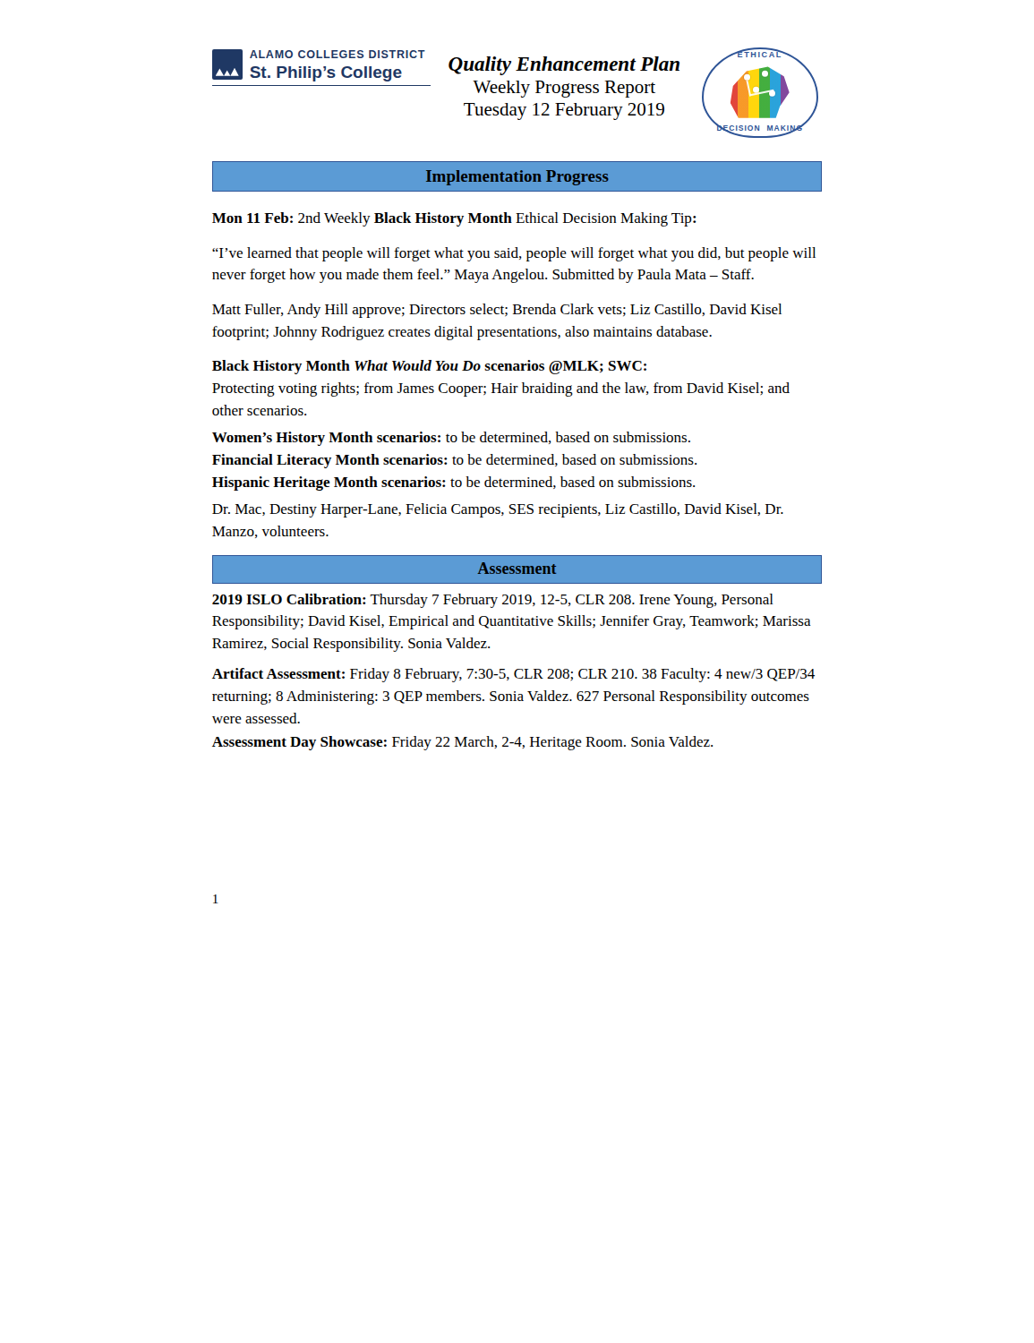ALAMO COLLEGES DISTRICT
St. Philip’s College
Quality Enhancement Plan
Weekly Progress Report
Tuesday 12 February 2019
ETHICAL
DECISION MAKING
Implementation Progress
Mon 11 Feb: 2nd Weekly Black History Month Ethical Decision Making Tip:
“I’ve learned that people will forget what you said, people will forget what you did, but people will never forget how you made them feel.” Maya Angelou. Submitted by Paula Mata – Staff.
Matt Fuller, Andy Hill approve; Directors select; Brenda Clark vets; Liz Castillo, David Kisel footprint; Johnny Rodriguez creates digital presentations, also maintains database.
Black History Month What Would You Do scenarios @MLK; SWC:
Protecting voting rights; from James Cooper; Hair braiding and the law, from David Kisel; and other scenarios.
Women’s History Month scenarios: to be determined, based on submissions.
Financial Literacy Month scenarios: to be determined, based on submissions.
Hispanic Heritage Month scenarios: to be determined, based on submissions.
Dr. Mac, Destiny Harper-Lane, Felicia Campos, SES recipients, Liz Castillo, David Kisel, Dr. Manzo, volunteers.
Assessment
2019 ISLO Calibration: Thursday 7 February 2019, 12-5, CLR 208. Irene Young, Personal Responsibility; David Kisel, Empirical and Quantitative Skills; Jennifer Gray, Teamwork; Marissa Ramirez, Social Responsibility. Sonia Valdez.
Artifact Assessment: Friday 8 February, 7:30-5, CLR 208; CLR 210. 38 Faculty: 4 new/3 QEP/34 returning; 8 Administering: 3 QEP members. Sonia Valdez. 627 Personal Responsibility outcomes were assessed.
Assessment Day Showcase: Friday 22 March, 2-4, Heritage Room. Sonia Valdez.
1